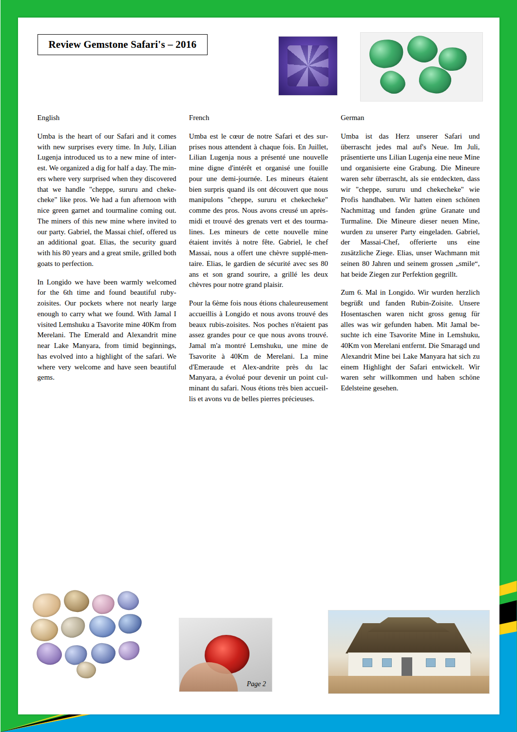Review Gemstone Safari's – 2016
English
Umba is the heart of our Safari and it comes with new surprises every time. In July, Lilian Lugenja introduced us to a new mine of interest. We organized a dig for half a day. The miners where very surprised when they discovered that we handle "cheppe, sururu and cheke-cheke" like pros. We had a fun afternoon with nice green garnet and tourmaline coming out. The miners of this new mine where invited to our party. Gabriel, the Massai chief, offered us an additional goat. Elias, the security guard with his 80 years and a great smile, grilled both goats to perfection.
In Longido we have been warmly welcomed for the 6th time and found beautiful ruby-zoisites. Our pockets where not nearly large enough to carry what we found. With Jamal I visited Lemshuku a Tsavorite mine 40Km from Merelani. The Emerald and Alexandrit mine near Lake Manyara, from timid beginnings, has evolved into a highlight of the safari. We where very welcome and have seen beautiful gems.
French
Umba est le cœur de notre Safari et des surprises nous attendent à chaque fois. En Juillet, Lilian Lugenja nous a présenté une nouvelle mine digne d'intérêt et organisé une fouille pour une demi-journée. Les mineurs étaient bien surpris quand ils ont découvert que nous manipulons "cheppe, sururu et chekecheke" comme des pros. Nous avons creusé un après-midi et trouvé des grenats vert et des tourmalines. Les mineurs de cette nouvelle mine étaient invités à notre fête. Gabriel, le chef Massai, nous a offert une chèvre supplé-mentaire. Elias, le gardien de sécurité avec ses 80 ans et son grand sourire, a grillé les deux chèvres pour notre grand plaisir.
Pour la 6ème fois nous étions chaleureusement accueillis à Longido et nous avons trouvé des beaux rubis-zoisites. Nos poches n'étaient pas assez grandes pour ce que nous avons trouvé. Jamal m'a montré Lemshuku, une mine de Tsavorite à 40Km de Merelani. La mine d'Emeraude et Alex-andrite près du lac Manyara, a évolué pour devenir un point culminant du safari. Nous étions très bien accueillis et avons vu de belles pierres précieuses.
German
Umba ist das Herz unserer Safari und überrascht jedes mal auf's Neue. Im Juli, präsentierte uns Lilian Lugenja eine neue Mine und organisierte eine Grabung. Die Mineure waren sehr überrascht, als sie entdeckten, dass wir "cheppe, sururu und chekecheke" wie Profis handhaben. Wir hatten einen schönen Nachmittag und fanden grüne Granate und Turmaline. Die Mineure dieser neuen Mine, wurden zu unserer Party eingeladen. Gabriel, der Massai-Chef, offerierte uns eine zusätzliche Ziege. Elias, unser Wachmann mit seinen 80 Jahren und seinem grossen „smile“, hat beide Ziegen zur Perfektion gegrillt.
Zum 6. Mal in Longido. Wir wurden herzlich begrüßt und fanden Rubin-Zoisite. Unsere Hosentaschen waren nicht gross genug für alles was wir gefunden haben. Mit Jamal besuchte ich eine Tsavorite Mine in Lemshuku, 40Km von Merelani entfernt. Die Smaragd und Alexandrit Mine bei Lake Manyara hat sich zu einem Highlight der Safari entwickelt. Wir waren sehr willkommen und haben schöne Edelsteine gesehen.
Page 2